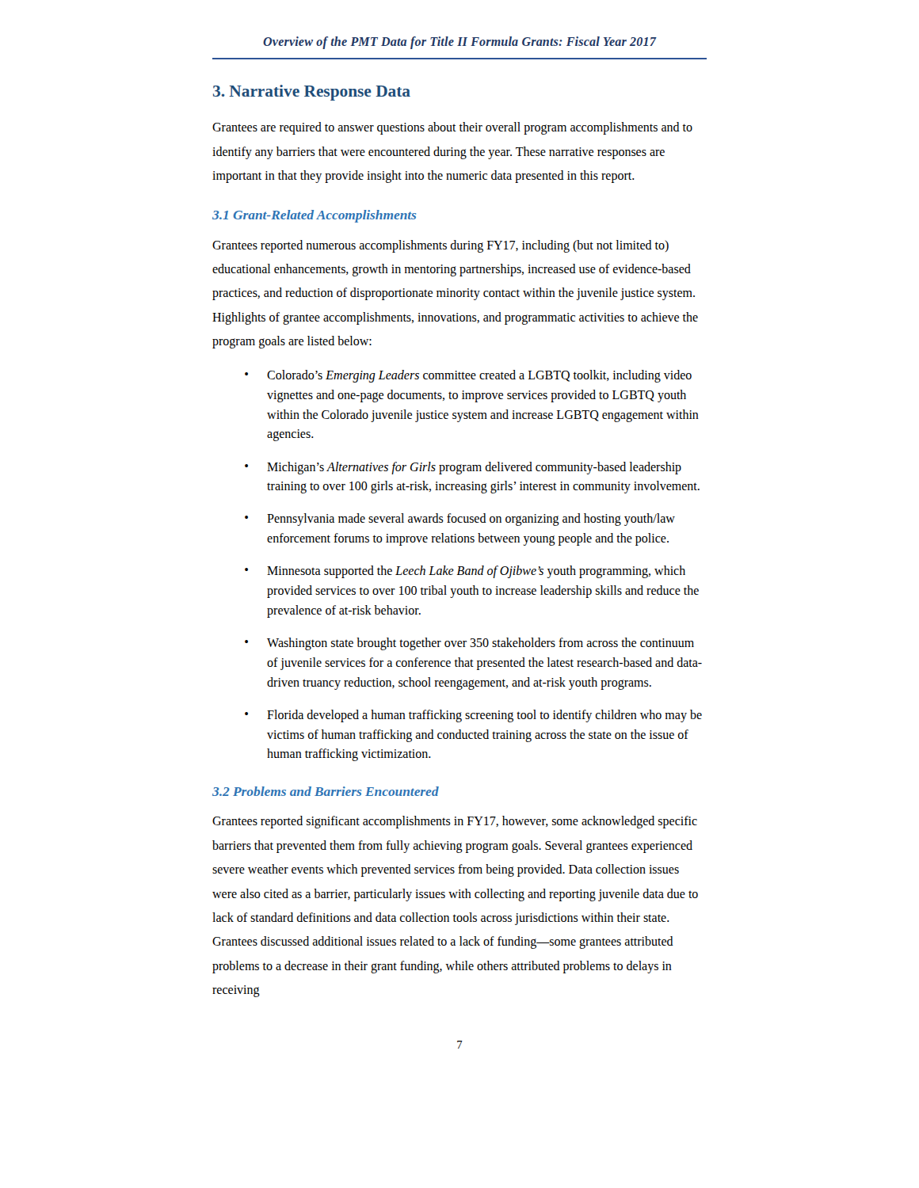Overview of the PMT Data for Title II Formula Grants: Fiscal Year 2017
3. Narrative Response Data
Grantees are required to answer questions about their overall program accomplishments and to identify any barriers that were encountered during the year. These narrative responses are important in that they provide insight into the numeric data presented in this report.
3.1 Grant-Related Accomplishments
Grantees reported numerous accomplishments during FY17, including (but not limited to) educational enhancements, growth in mentoring partnerships, increased use of evidence-based practices, and reduction of disproportionate minority contact within the juvenile justice system. Highlights of grantee accomplishments, innovations, and programmatic activities to achieve the program goals are listed below:
Colorado’s Emerging Leaders committee created a LGBTQ toolkit, including video vignettes and one-page documents, to improve services provided to LGBTQ youth within the Colorado juvenile justice system and increase LGBTQ engagement within agencies.
Michigan’s Alternatives for Girls program delivered community-based leadership training to over 100 girls at-risk, increasing girls’ interest in community involvement.
Pennsylvania made several awards focused on organizing and hosting youth/law enforcement forums to improve relations between young people and the police.
Minnesota supported the Leech Lake Band of Ojibwe’s youth programming, which provided services to over 100 tribal youth to increase leadership skills and reduce the prevalence of at-risk behavior.
Washington state brought together over 350 stakeholders from across the continuum of juvenile services for a conference that presented the latest research-based and data-driven truancy reduction, school reengagement, and at-risk youth programs.
Florida developed a human trafficking screening tool to identify children who may be victims of human trafficking and conducted training across the state on the issue of human trafficking victimization.
3.2 Problems and Barriers Encountered
Grantees reported significant accomplishments in FY17, however, some acknowledged specific barriers that prevented them from fully achieving program goals. Several grantees experienced severe weather events which prevented services from being provided. Data collection issues were also cited as a barrier, particularly issues with collecting and reporting juvenile data due to lack of standard definitions and data collection tools across jurisdictions within their state. Grantees discussed additional issues related to a lack of funding—some grantees attributed problems to a decrease in their grant funding, while others attributed problems to delays in receiving
7